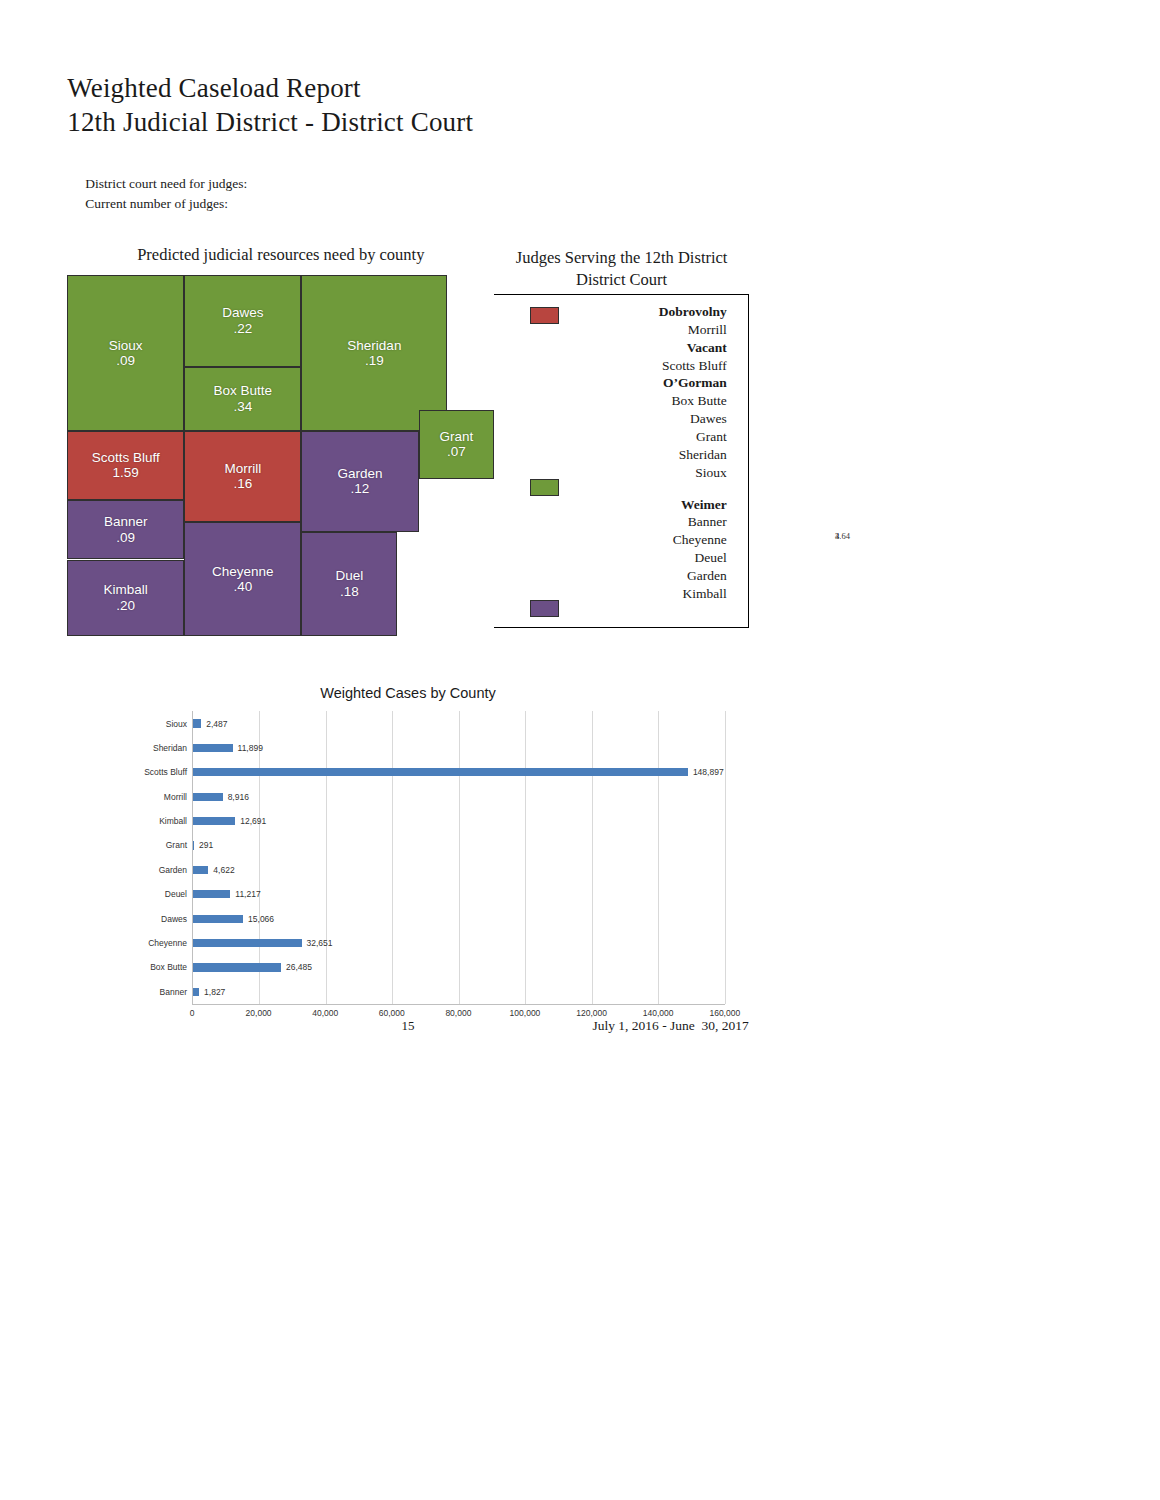Weighted Caseload Report12th Judicial District - District Court
| District court need for judges: | 3.64 |
| Current number of judges: | 4 |
Predicted judicial resources need by county
Sioux.09
Dawes.22
Sheridan.19
Box Butte.34
Scotts Bluff 1.59
Morrill.16
Garden.12
Grant.07
Banner.09
Kimball.20
Cheyenne.40
Duel.18
Judges Serving the 12th District
District Court
Dobrovolny Morrill
Vacant Scotts Bluff
O’Gorman Box Butte Dawes Grant Sheridan Sioux
Weimer Banner Cheyenne Deuel Garden Kimball
Weighted Cases by County
Sioux
2,487
Sheridan
11,899
Scotts Bluff
148,897
Morrill
8,916
Kimball
12,691
Grant
291
Garden
4,622
Deuel
11,217
Dawes
15,066
Cheyenne
32,651
Box Butte
26,485
Banner
1,827
0 20,000 40,000 60,000 80,000 100,000 120,000 140,000 160,000
15
July 1, 2016 - June 30, 2017